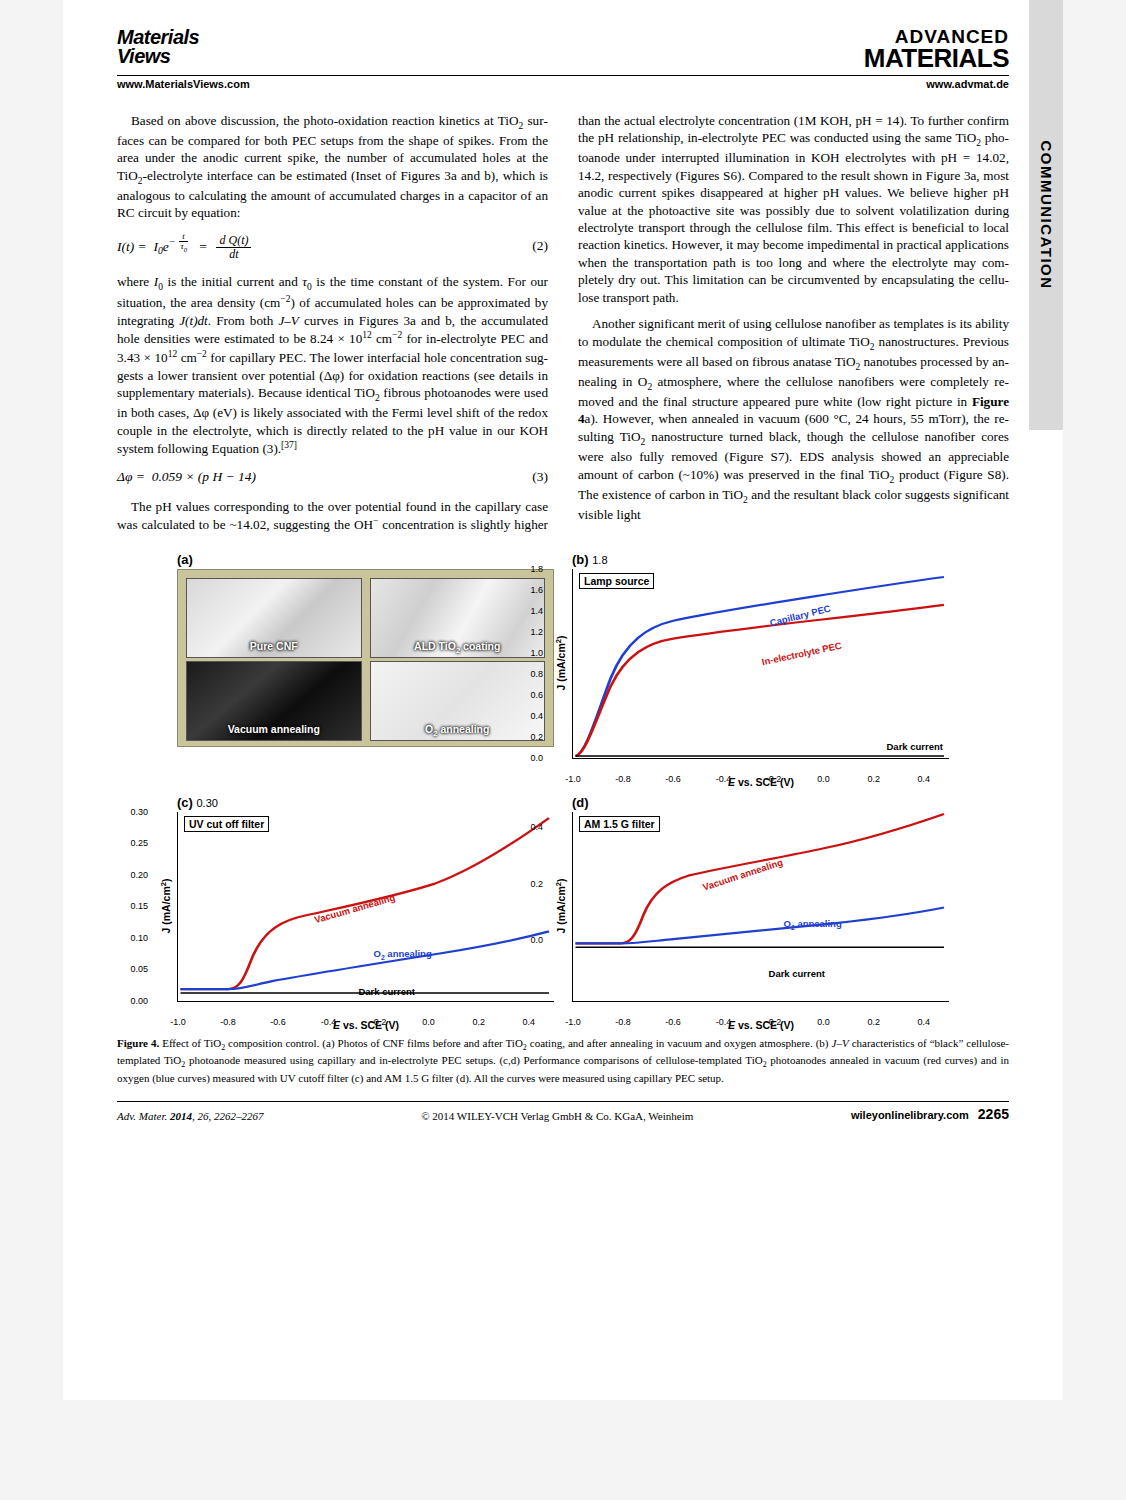COMMUNICATION
Materials Views
ADVANCED
MATERIALS
www.MaterialsViews.com
www.advmat.de
Based on above discussion, the photo-oxidation reaction kinetics at TiO2 surfaces can be compared for both PEC setups from the shape of spikes. From the area under the anodic current spike, the number of accumulated holes at the TiO2-electrolyte interface can be estimated (Inset of Figures 3a and b), which is analogous to calculating the amount of accumulated charges in a capacitor of an RC circuit by equation:
I(t) = I0e−tτ0 = d Q(t) dt (2)
where I0 is the initial current and τ0 is the time constant of the system. For our situation, the area density (cm−2) of accumulated holes can be approximated by integrating J(t)dt. From both J–V curves in Figures 3a and b, the accumulated hole densities were estimated to be 8.24 × 1012 cm−2 for in-electrolyte PEC and 3.43 × 1012 cm−2 for capillary PEC. The lower interfacial hole concentration suggests a lower transient over potential (Δφ) for oxidation reactions (see details in supplementary materials). Because identical TiO2 fibrous photoanodes were used in both cases, Δφ (eV) is likely associated with the Fermi level shift of the redox couple in the electrolyte, which is directly related to the pH value in our KOH system following Equation (3).[37]
Δφ = 0.059 × (p H − 14) (3)
The pH values corresponding to the over potential found in the capillary case was calculated to be ~14.02, suggesting the OH− concentration is slightly higher than the actual electrolyte concentration (1M KOH, pH = 14). To further confirm the pH relationship, in-electrolyte PEC was conducted using the same TiO2 photoanode under interrupted illumination in KOH electrolytes with pH = 14.02, 14.2, respectively (Figures S6). Compared to the result shown in Figure 3a, most anodic current spikes disappeared at higher pH values. We believe higher pH value at the photoactive site was possibly due to solvent volatilization during electrolyte transport through the cellulose film. This effect is beneficial to local reaction kinetics. However, it may become impedimental in practical applications when the transportation path is too long and where the electrolyte may completely dry out. This limitation can be circumvented by encapsulating the cellulose transport path.
Another significant merit of using cellulose nanofiber as templates is its ability to modulate the chemical composition of ultimate TiO2 nanostructures. Previous measurements were all based on fibrous anatase TiO2 nanotubes processed by annealing in O2 atmosphere, where the cellulose nanofibers were completely removed and the final structure appeared pure white (low right picture in Figure 4a). However, when annealed in vacuum (600 °C, 24 hours, 55 mTorr), the resulting TiO2 nanostructure turned black, though the cellulose nanofiber cores were also fully removed (Figure S7). EDS analysis showed an appreciable amount of carbon (~10%) was preserved in the final TiO2 product (Figure S8). The existence of carbon in TiO2 and the resultant black color suggests significant visible light
(a)
Pure CNF
ALD TiO2 coating
Vacuum annealing
O2 annealing
(b) 1.8
Lamp source
J (mA/cm2)
1.8 1.6 1.4 1.2 1.0 0.8 0.6 0.4 0.2 0.0
-1.0 -0.8 -0.6 -0.4 -0.2 0.0 0.2 0.4
Capillary PEC
In-electrolyte PEC
Dark current
E vs. SCE (V)
(c) 0.30
UV cut off filter
J (mA/cm2)
0.30 0.25 0.20 0.15 0.10 0.05 0.00
-1.0 -0.8 -0.6 -0.4 -0.2 0.0 0.2 0.4
Vacuum annealing
O2 annealing
Dark current
E vs. SCE (V)
(d)
AM 1.5 G filter
J (mA/cm2)
0.4 0.2 0.0
-1.0 -0.8 -0.6 -0.4 -0.2 0.0 0.2 0.4
Vacuum annealing
O2 annealing
Dark current
E vs. SCE (V)
Figure 4. Effect of TiO2 composition control. (a) Photos of CNF films before and after TiO2 coating, and after annealing in vacuum and oxygen atmosphere. (b) J–V characteristics of “black” cellulose-templated TiO2 photoanode measured using capillary and in-electrolyte PEC setups. (c,d) Performance comparisons of cellulose-templated TiO2 photoanodes annealed in vacuum (red curves) and in oxygen (blue curves) measured with UV cutoff filter (c) and AM 1.5 G filter (d). All the curves were measured using capillary PEC setup.
Adv. Mater. 2014, 26, 2262–2267
© 2014 WILEY-VCH Verlag GmbH & Co. KGaA, Weinheim
wileyonlinelibrary.com 2265